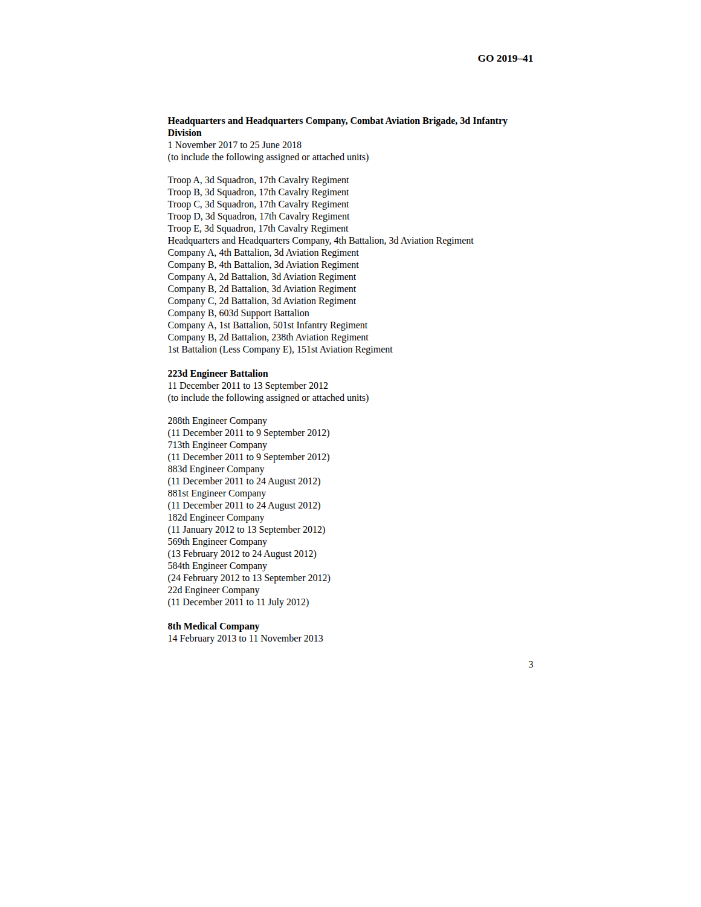GO 2019–41
Headquarters and Headquarters Company, Combat Aviation Brigade, 3d Infantry Division
1 November 2017 to 25 June 2018
(to include the following assigned or attached units)
Troop A, 3d Squadron, 17th Cavalry Regiment
Troop B, 3d Squadron, 17th Cavalry Regiment
Troop C, 3d Squadron, 17th Cavalry Regiment
Troop D, 3d Squadron, 17th Cavalry Regiment
Troop E, 3d Squadron, 17th Cavalry Regiment
Headquarters and Headquarters Company, 4th Battalion, 3d Aviation Regiment
Company A, 4th Battalion, 3d Aviation Regiment
Company B, 4th Battalion, 3d Aviation Regiment
Company A, 2d Battalion, 3d Aviation Regiment
Company B, 2d Battalion, 3d Aviation Regiment
Company C, 2d Battalion, 3d Aviation Regiment
Company B, 603d Support Battalion
Company A, 1st Battalion, 501st Infantry Regiment
Company B, 2d Battalion, 238th Aviation Regiment
1st Battalion (Less Company E), 151st Aviation Regiment
223d Engineer Battalion
11 December 2011 to 13 September 2012
(to include the following assigned or attached units)
288th Engineer Company
(11 December 2011 to 9 September 2012)
713th Engineer Company
(11 December 2011 to 9 September 2012)
883d Engineer Company
(11 December 2011 to 24 August 2012)
881st Engineer Company
(11 December 2011 to 24 August 2012)
182d Engineer Company
(11 January 2012 to 13 September 2012)
569th Engineer Company
(13 February 2012 to 24 August 2012)
584th Engineer Company
(24 February 2012 to 13 September 2012)
22d Engineer Company
(11 December 2011 to 11 July 2012)
8th Medical Company
14 February 2013 to 11 November 2013
3